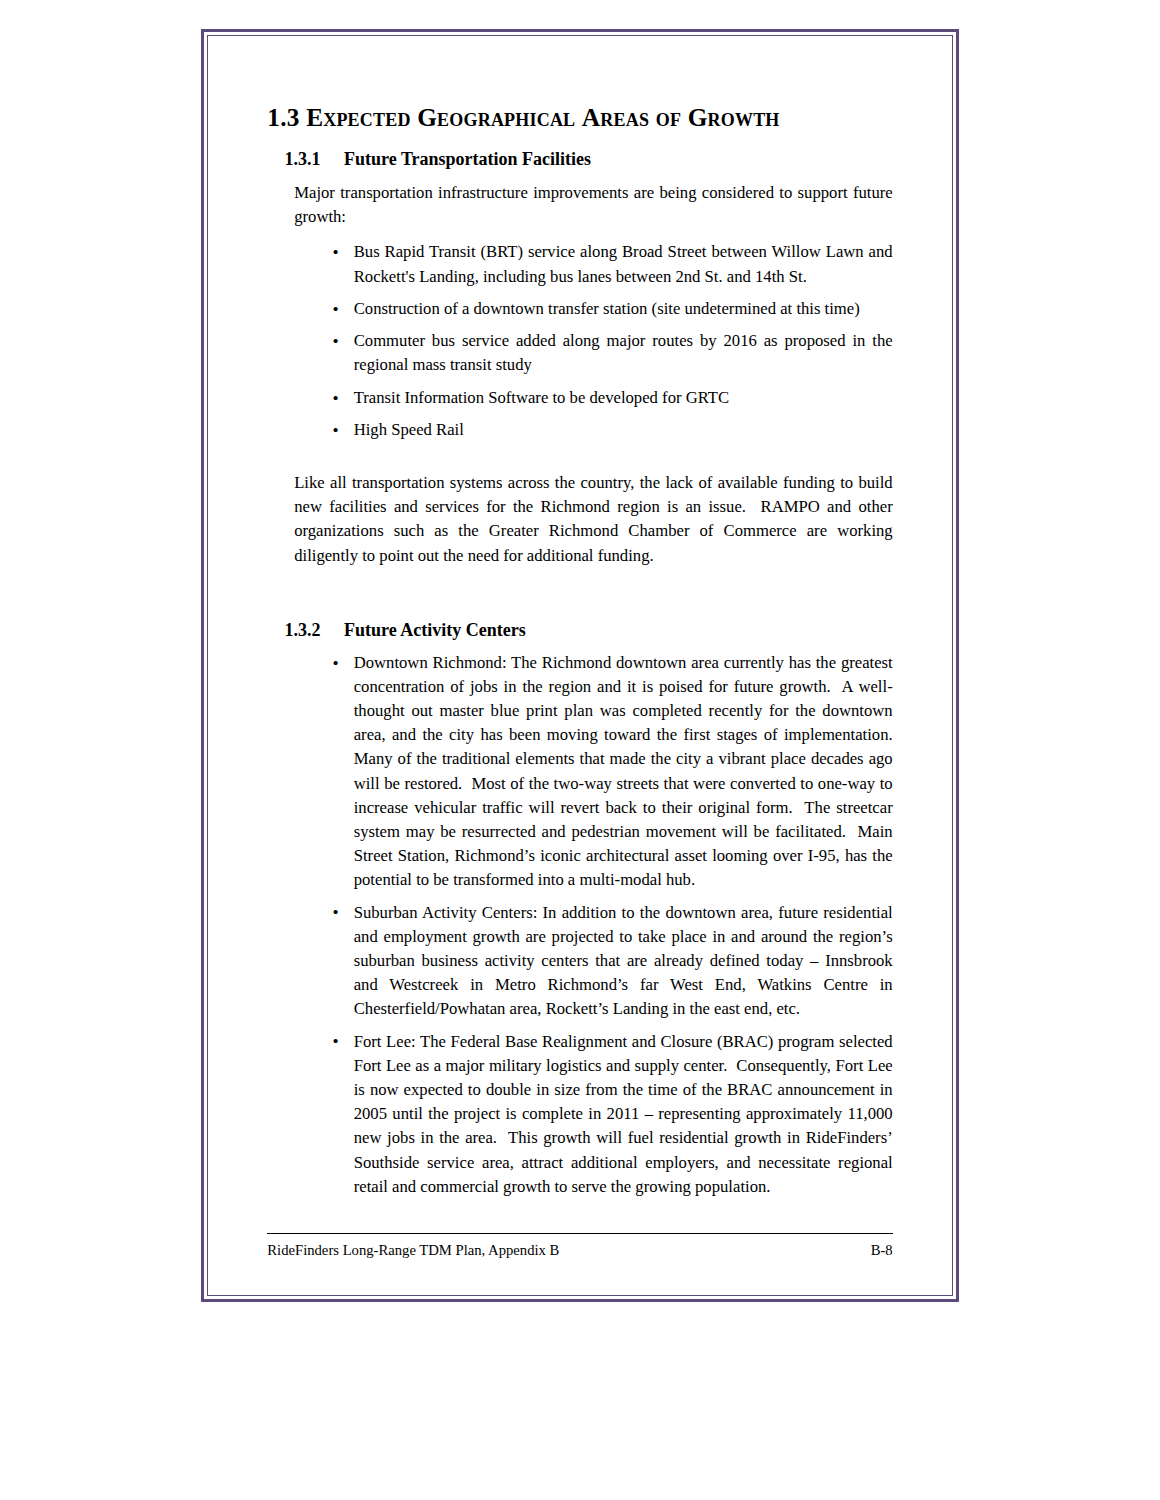1.3 EXPECTED GEOGRAPHICAL AREAS OF GROWTH
1.3.1 Future Transportation Facilities
Major transportation infrastructure improvements are being considered to support future growth:
Bus Rapid Transit (BRT) service along Broad Street between Willow Lawn and Rockett's Landing, including bus lanes between 2nd St. and 14th St.
Construction of a downtown transfer station (site undetermined at this time)
Commuter bus service added along major routes by 2016 as proposed in the regional mass transit study
Transit Information Software to be developed for GRTC
High Speed Rail
Like all transportation systems across the country, the lack of available funding to build new facilities and services for the Richmond region is an issue. RAMPO and other organizations such as the Greater Richmond Chamber of Commerce are working diligently to point out the need for additional funding.
1.3.2 Future Activity Centers
Downtown Richmond: The Richmond downtown area currently has the greatest concentration of jobs in the region and it is poised for future growth. A well-thought out master blue print plan was completed recently for the downtown area, and the city has been moving toward the first stages of implementation. Many of the traditional elements that made the city a vibrant place decades ago will be restored. Most of the two-way streets that were converted to one-way to increase vehicular traffic will revert back to their original form. The streetcar system may be resurrected and pedestrian movement will be facilitated. Main Street Station, Richmond’s iconic architectural asset looming over I-95, has the potential to be transformed into a multi-modal hub.
Suburban Activity Centers: In addition to the downtown area, future residential and employment growth are projected to take place in and around the region’s suburban business activity centers that are already defined today – Innsbrook and Westcreek in Metro Richmond’s far West End, Watkins Centre in Chesterfield/Powhatan area, Rockett’s Landing in the east end, etc.
Fort Lee: The Federal Base Realignment and Closure (BRAC) program selected Fort Lee as a major military logistics and supply center. Consequently, Fort Lee is now expected to double in size from the time of the BRAC announcement in 2005 until the project is complete in 2011 – representing approximately 11,000 new jobs in the area. This growth will fuel residential growth in RideFinders’ Southside service area, attract additional employers, and necessitate regional retail and commercial growth to serve the growing population.
RideFinders Long-Range TDM Plan, Appendix B
B-8